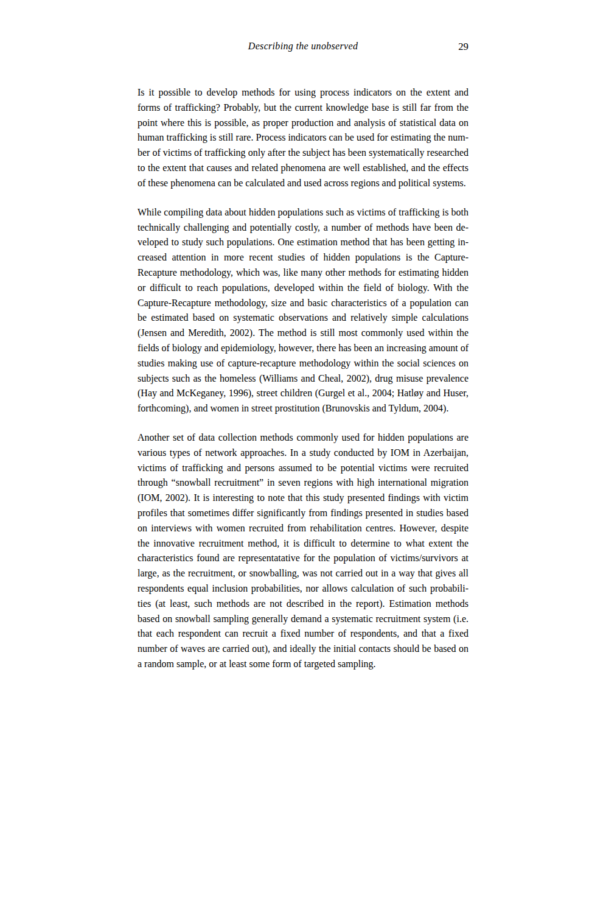Describing the unobserved 29
Is it possible to develop methods for using process indicators on the extent and forms of trafficking? Probably, but the current knowledge base is still far from the point where this is possible, as proper production and analysis of statistical data on human trafficking is still rare. Process indicators can be used for estimating the number of victims of trafficking only after the subject has been systematically researched to the extent that causes and related phenomena are well established, and the effects of these phenomena can be calculated and used across regions and political systems.
While compiling data about hidden populations such as victims of trafficking is both technically challenging and potentially costly, a number of methods have been developed to study such populations. One estimation method that has been getting increased attention in more recent studies of hidden populations is the Capture-Recapture methodology, which was, like many other methods for estimating hidden or difficult to reach populations, developed within the field of biology. With the Capture-Recapture methodology, size and basic characteristics of a population can be estimated based on systematic observations and relatively simple calculations (Jensen and Meredith, 2002). The method is still most commonly used within the fields of biology and epidemiology, however, there has been an increasing amount of studies making use of capture-recapture methodology within the social sciences on subjects such as the homeless (Williams and Cheal, 2002), drug misuse prevalence (Hay and McKeganey, 1996), street children (Gurgel et al., 2004; Hatløy and Huser, forthcoming), and women in street prostitution (Brunovskis and Tyldum, 2004).
Another set of data collection methods commonly used for hidden populations are various types of network approaches. In a study conducted by IOM in Azerbaijan, victims of trafficking and persons assumed to be potential victims were recruited through “snowball recruitment” in seven regions with high international migration (IOM, 2002). It is interesting to note that this study presented findings with victim profiles that sometimes differ significantly from findings presented in studies based on interviews with women recruited from rehabilitation centres. However, despite the innovative recruitment method, it is difficult to determine to what extent the characteristics found are representatative for the population of victims/survivors at large, as the recruitment, or snowballing, was not carried out in a way that gives all respondents equal inclusion probabilities, nor allows calculation of such probabilities (at least, such methods are not described in the report). Estimation methods based on snowball sampling generally demand a systematic recruitment system (i.e. that each respondent can recruit a fixed number of respondents, and that a fixed number of waves are carried out), and ideally the initial contacts should be based on a random sample, or at least some form of targeted sampling.